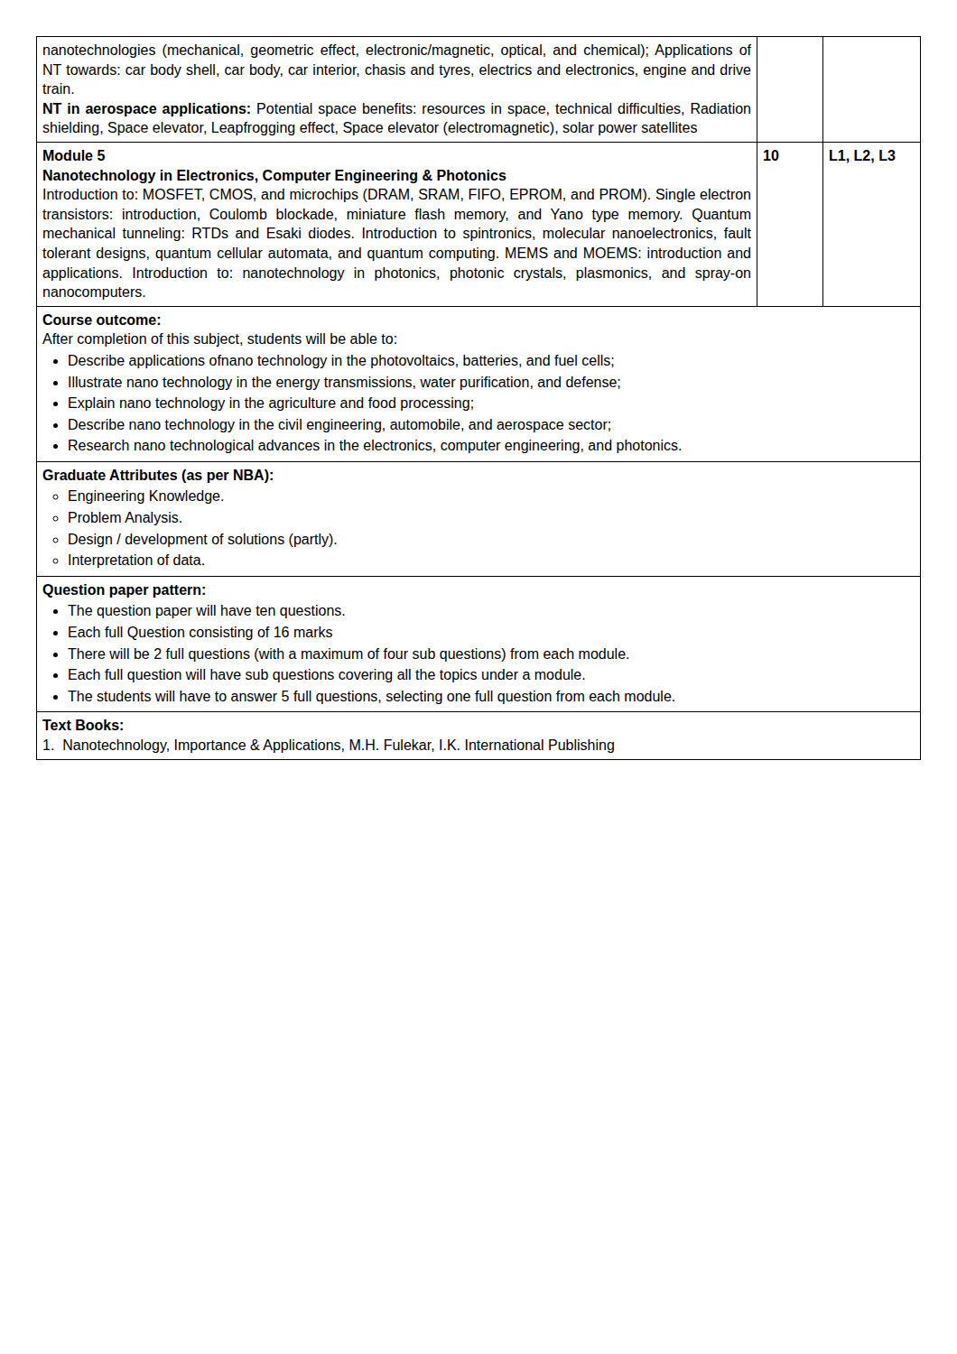| nanotechnologies (mechanical, geometric effect, electronic/magnetic, optical, and chemical); Applications of NT towards: car body shell, car body, car interior, chasis and tyres, electrics and electronics, engine and drive train. NT in aerospace applications: Potential space benefits: resources in space, technical difficulties, Radiation shielding, Space elevator, Leapfrogging effect, Space elevator (electromagnetic), solar power satellites | | |
| Module 5 Nanotechnology in Electronics, Computer Engineering & Photonics Introduction to: MOSFET, CMOS, and microchips (DRAM, SRAM, FIFO, EPROM, and PROM). Single electron transistors: introduction, Coulomb blockade, miniature flash memory, and Yano type memory. Quantum mechanical tunneling: RTDs and Esaki diodes. Introduction to spintronics, molecular nanoelectronics, fault tolerant designs, quantum cellular automata, and quantum computing. MEMS and MOEMS: introduction and applications. Introduction to: nanotechnology in photonics, photonic crystals, plasmonics, and spray-on nanocomputers. | 10 | L1, L2, L3 |
| Course outcome: After completion of this subject, students will be able to: Describe applications ofnano technology in the photovoltaics, batteries, and fuel cells; Illustrate nano technology in the energy transmissions, water purification, and defense; Explain nano technology in the agriculture and food processing; Describe nano technology in the civil engineering, automobile, and aerospace sector; Research nano technological advances in the electronics, computer engineering, and photonics. |
| Graduate Attributes (as per NBA): Engineering Knowledge. Problem Analysis. Design / development of solutions (partly). Interpretation of data. |
| Question paper pattern: The question paper will have ten questions. Each full Question consisting of 16 marks There will be 2 full questions (with a maximum of four sub questions) from each module. Each full question will have sub questions covering all the topics under a module. The students will have to answer 5 full questions, selecting one full question from each module. |
| Text Books: 1. Nanotechnology, Importance & Applications, M.H. Fulekar, I.K. International Publishing |